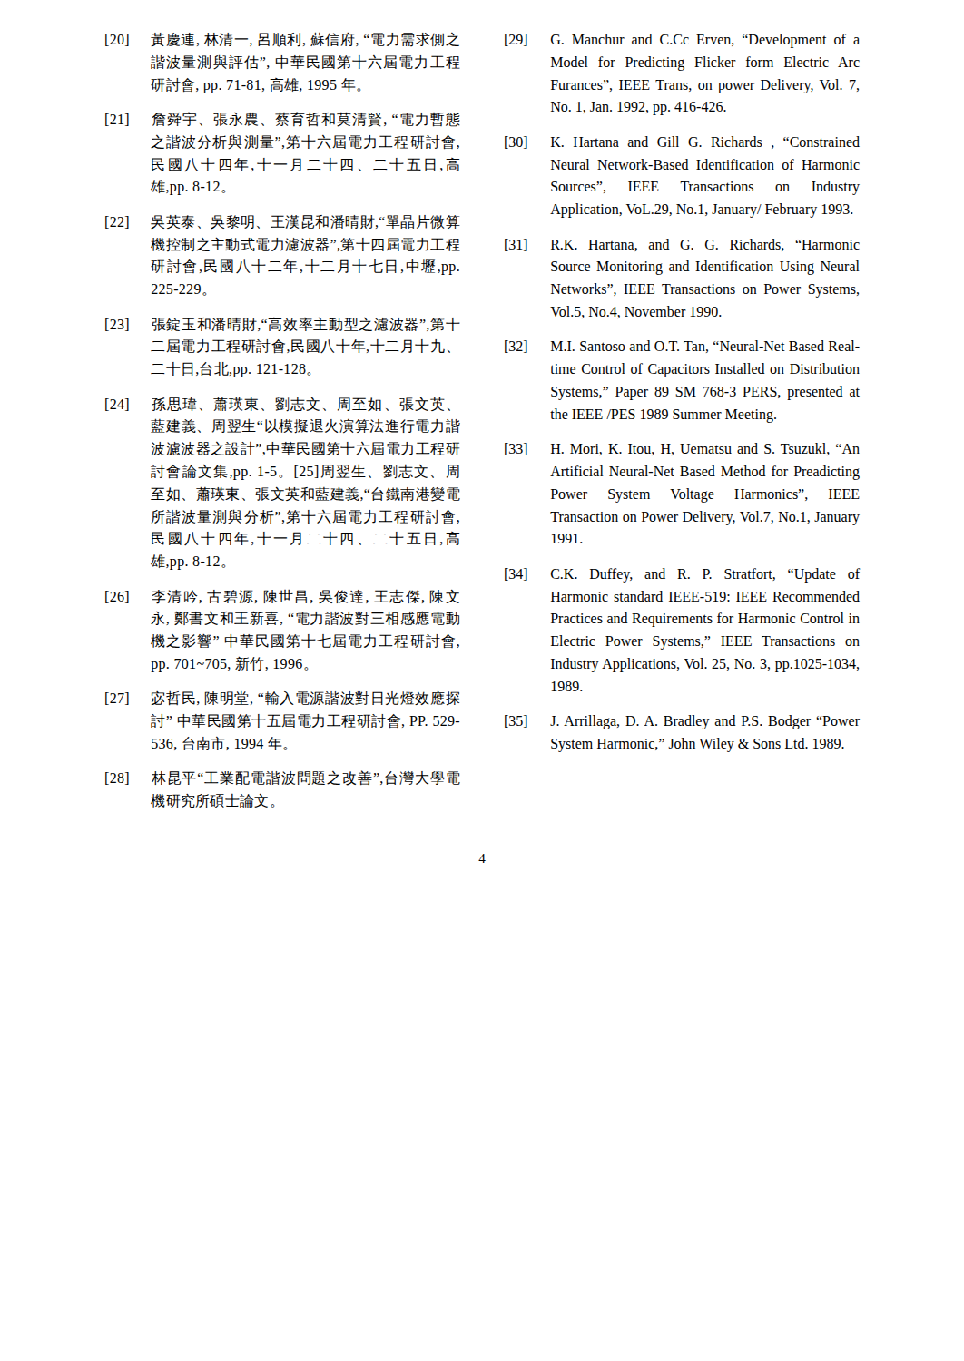[20] 黃慶連, 林清一, 呂順利, 蘇信府, “電力需求側之諧波量測與評估”, 中華民國第十六屆電力工程研討會, pp. 71-81, 高雄, 1995 年。
[21] 詹舜宇、張永農、蔡育哲和莫清賢, “電力暫態之諧波分析與測量”,第十六屆電力工程研討會,民國八十四年,十一月二十四、二十五日,高雄,pp. 8-12。
[22] 吳英泰、吳黎明、王漢昆和潘晴財,“單晶片微算機控制之主動式電力濾波器”,第十四屆電力工程研討會,民國八十二年,十二月十七日,中壢,pp. 225-229。
[23] 張錠玉和潘晴財,“高效率主動型之濾波器”,第十二屆電力工程研討會,民國八十年,十二月十九、二十日,台北,pp. 121-128。
[24] 孫思瑋、蕭瑛東、劉志文、周至如、張文英、藍建義、周翌生“以模擬退火演算法進行電力諧波濾波器之設計”,中華民國第十六屆電力工程研討會論文集,pp. 1-5。[25]周翌生、劉志文、周至如、蕭瑛東、張文英和藍建義,“台鐵南港變電所諧波量測與分析”,第十六屆電力工程研討會,民國八十四年,十一月二十四、二十五日,高雄,pp. 8-12。
[26] 李清吟, 古碧源, 陳世昌, 吳俊達, 王志傑, 陳文永, 鄭書文和王新喜, “電力諧波對三相感應電動機之影響” 中華民國第十七屆電力工程研討會, pp. 701~705, 新竹, 1996。
[27] 宓哲民, 陳明堂, “輸入電源諧波對日光燈效應探討” 中華民國第十五屆電力工程研討會, PP. 529-536, 台南市, 1994 年。
[28] 林昆平“工業配電諧波問題之改善”,台灣大學電機研究所碩士論文。
[29] G. Manchur and C.Cc Erven, “Development of a Model for Predicting Flicker form Electric Arc Furances”, IEEE Trans, on power Delivery, Vol. 7, No. 1, Jan. 1992, pp. 416-426.
[30] K. Hartana and Gill G. Richards , “Constrained Neural Network-Based Identification of Harmonic Sources”, IEEE Transactions on Industry Application, VoL.29, No.1, January/ February 1993.
[31] R.K. Hartana, and G. G. Richards, “Harmonic Source Monitoring and Identification Using Neural Networks”, IEEE Transactions on Power Systems, Vol.5, No.4, November 1990.
[32] M.I. Santoso and O.T. Tan, “Neural-Net Based Real-time Control of Capacitors Installed on Distribution Systems,” Paper 89 SM 768-3 PERS, presented at the IEEE /PES 1989 Summer Meeting.
[33] H. Mori, K. Itou, H, Uematsu and S. Tsuzukl, “An Artificial Neural-Net Based Method for Preadicting Power System Voltage Harmonics”, IEEE Transaction on Power Delivery, Vol.7, No.1, January 1991.
[34] C.K. Duffey, and R. P. Stratfort, “Update of Harmonic standard IEEE-519: IEEE Recommended Practices and Requirements for Harmonic Control in Electric Power Systems,” IEEE Transactions on Industry Applications, Vol. 25, No. 3, pp.1025-1034, 1989.
[35] J. Arrillaga, D. A. Bradley and P.S. Bodger “Power System Harmonic,” John Wiley & Sons Ltd. 1989.
4